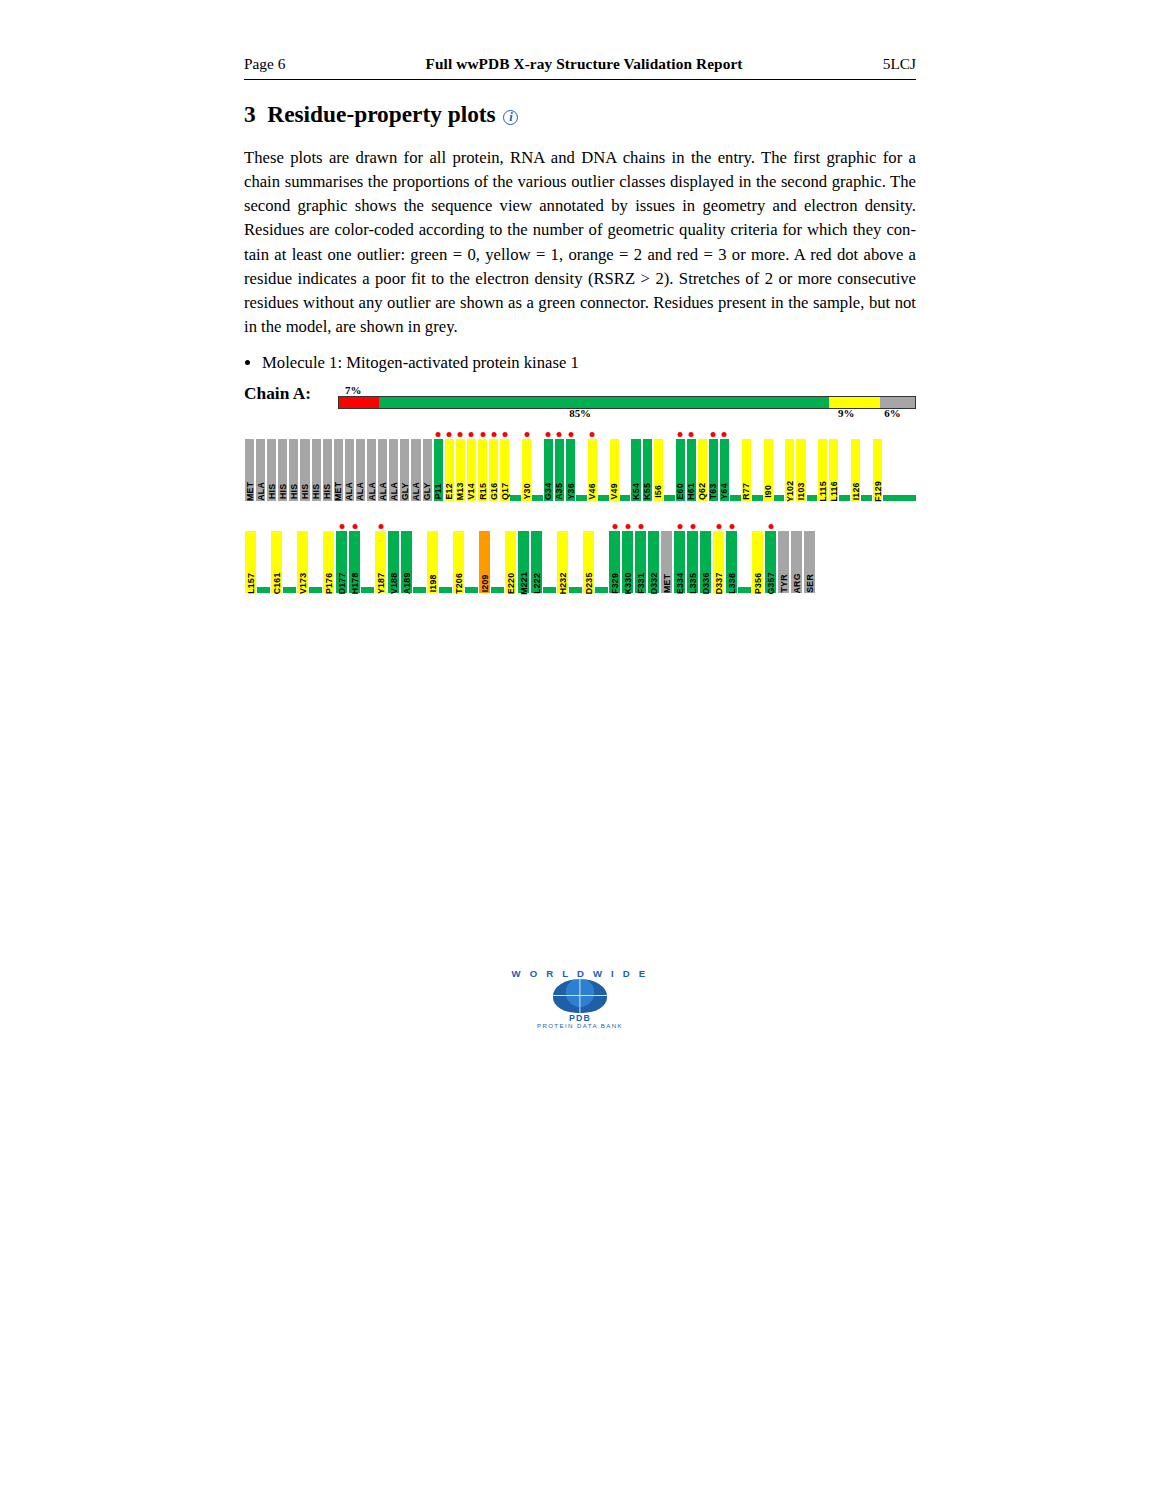Page 6
Full wwPDB X-ray Structure Validation Report
5LCJ
3 Residue-property plots i
These plots are drawn for all protein, RNA and DNA chains in the entry. The first graphic for a chain summarises the proportions of the various outlier classes displayed in the second graphic. The second graphic shows the sequence view annotated by issues in geometry and electron density. Residues are color-coded according to the number of geometric quality criteria for which they contain at least one outlier: green = 0, yellow = 1, orange = 2 and red = 3 or more. A red dot above a residue indicates a poor fit to the electron density (RSRZ > 2). Stretches of 2 or more consecutive residues without any outlier are shown as a green connector. Residues present in the sample, but not in the model, are shown in grey.
Molecule 1: Mitogen-activated protein kinase 1
Chain A:
7%
85%
9%
6%
MET
ALA
HIS
HIS
HIS
HIS
HIS
HIS
MET
ALA
ALA
ALA
ALA
ALA
GLY
ALA
GLY
P11
E12
M13
V14
R15
G16
Q17
Y30
G34
A35
Y36
V46
V49
K54
K55
I56
E60
H61
Q62
T63
Y64
R77
I90
Y102
I103
L115
L116
I126
F129
L157
C161
V173
P176
D177
H178
Y187
V188
A189
I198
T206
I209
E220
M221
L222
H232
D235
F329
K330
F331
D332
MET
E334
L335
D336
D337
L338
P356
G357
TYR
ARG
SER
W O R L D W I D E
PDB
PROTEIN DATA BANK